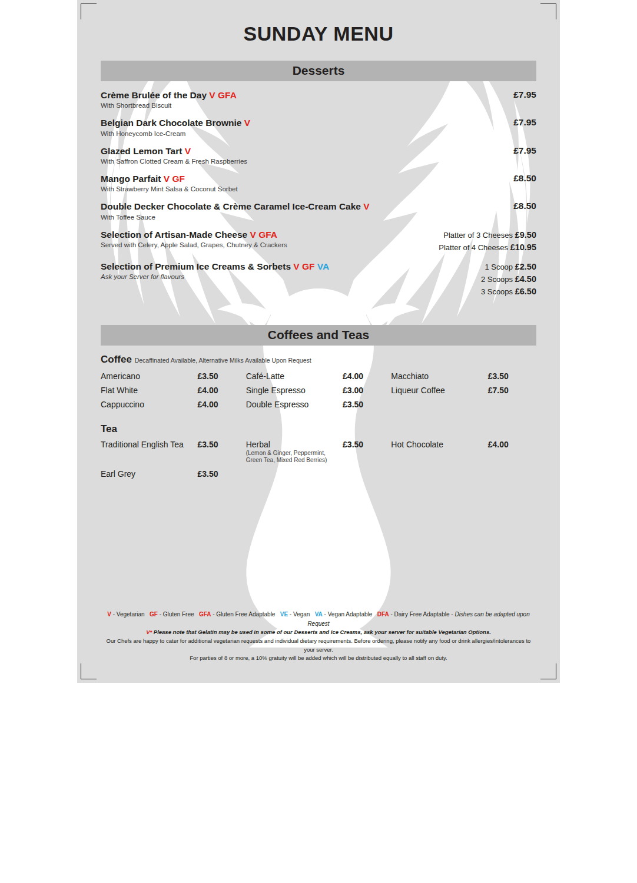SUNDAY MENU
Desserts
| Crème Brulée of the Day V GFA With Shortbread Biscuit | £7.95 |
| Belgian Dark Chocolate Brownie V With Honeycomb Ice-Cream | £7.95 |
| Glazed Lemon Tart V With Saffron Clotted Cream & Fresh Raspberries | £7.95 |
| Mango Parfait V GF With Strawberry Mint Salsa & Coconut Sorbet | £8.50 |
| Double Decker Chocolate & Crème Caramel Ice-Cream Cake V With Toffee Sauce | £8.50 |
| Selection of Artisan-Made Cheese V GFA Served with Celery, Apple Salad, Grapes, Chutney & Crackers | Platter of 3 Cheeses £9.50 Platter of 4 Cheeses £10.95 |
| Selection of Premium Ice Creams & Sorbets V GF VA Ask your Server for flavours | 1 Scoop £2.50 2 Scoops £4.50 3 Scoops £6.50 |
Coffees and Teas
Coffee Decaffinated Available, Alternative Milks Available Upon Request
| Americano | £3.50 | Café-Latte | £4.00 | Macchiato | £3.50 |
| Flat White | £4.00 | Single Espresso | £3.00 | Liqueur Coffee | £7.50 |
| Cappuccino | £4.00 | Double Espresso | £3.50 | | |
Tea
| Traditional English Tea | £3.50 | Herbal (Lemon & Ginger, Peppermint, Green Tea, Mixed Red Berries) | £3.50 | Hot Chocolate | £4.00 |
| Earl Grey | £3.50 | | | | |
V - Vegetarian GF - Gluten Free GFA - Gluten Free Adaptable VE - Vegan VA - Vegan Adaptable DFA - Dairy Free Adaptable - Dishes can be adapted upon Request
V* Please note that Gelatin may be used in some of our Desserts and Ice Creams, ask your server for suitable Vegetarian Options.
Our Chefs are happy to cater for additional vegetarian requests and individual dietary requirements. Before ordering, please notify any food or drink allergies/intolerances to your server.
For parties of 8 or more, a 10% gratuity will be added which will be distributed equally to all staff on duty.